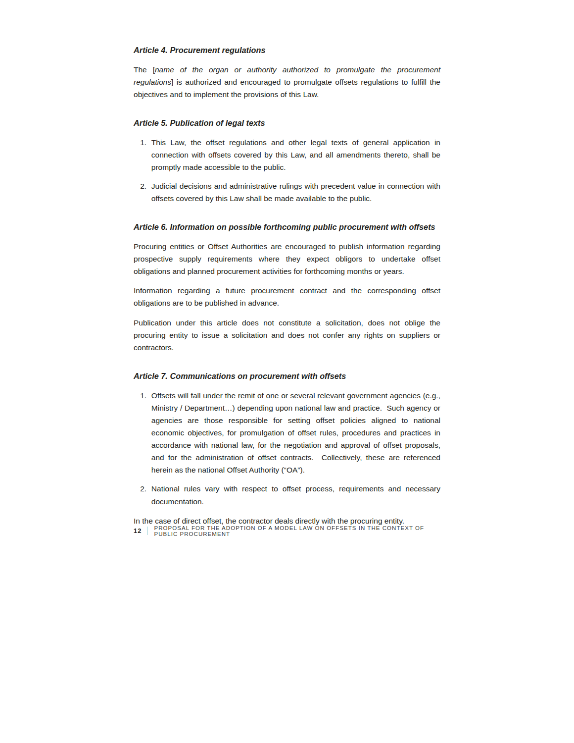Article 4. Procurement regulations
The [name of the organ or authority authorized to promulgate the procurement regulations] is authorized and encouraged to promulgate offsets regulations to fulfill the objectives and to implement the provisions of this Law.
Article 5. Publication of legal texts
This Law, the offset regulations and other legal texts of general application in connection with offsets covered by this Law, and all amendments thereto, shall be promptly made accessible to the public.
Judicial decisions and administrative rulings with precedent value in connection with offsets covered by this Law shall be made available to the public.
Article 6. Information on possible forthcoming public procurement with offsets
Procuring entities or Offset Authorities are encouraged to publish information regarding prospective supply requirements where they expect obligors to undertake offset obligations and planned procurement activities for forthcoming months or years.
Information regarding a future procurement contract and the corresponding offset obligations are to be published in advance.
Publication under this article does not constitute a solicitation, does not oblige the procuring entity to issue a solicitation and does not confer any rights on suppliers or contractors.
Article 7. Communications on procurement with offsets
Offsets will fall under the remit of one or several relevant government agencies (e.g., Ministry / Department…) depending upon national law and practice. Such agency or agencies are those responsible for setting offset policies aligned to national economic objectives, for promulgation of offset rules, procedures and practices in accordance with national law, for the negotiation and approval of offset proposals, and for the administration of offset contracts. Collectively, these are referenced herein as the national Offset Authority (“OA”).
National rules vary with respect to offset process, requirements and necessary documentation.
In the case of direct offset, the contractor deals directly with the procuring entity.
12 Proposal for the adoption of a model law on offsets in the context of public procurement